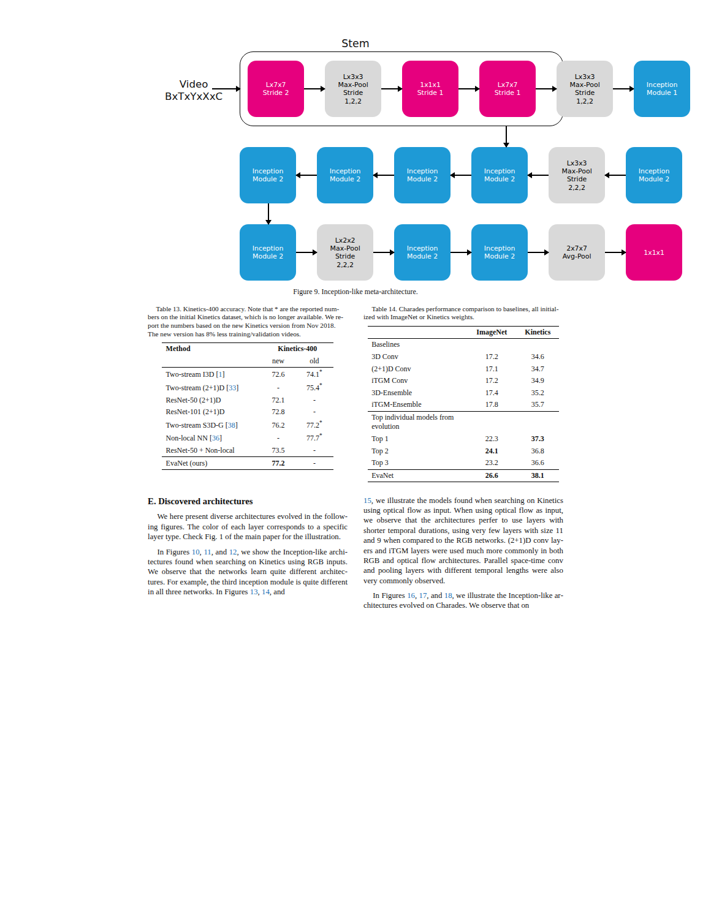Stem
Video
BxTxYxXxC
Lx7x7
Stride 2
Lx3x3
Max-Pool
Stride
1,2,2
1x1x1
Stride 1
Lx7x7
Stride 1
Lx3x3
Max-Pool
Stride
1,2,2
Inception
Module 1
Inception
Module 2
Inception
Module 2
Inception
Module 2
Inception
Module 2
Lx3x3
Max-Pool
Stride
2,2,2
Inception
Module 2
Inception
Module 2
Lx2x2
Max-Pool
Stride
2,2,2
Inception
Module 2
Inception
Module 2
2x7x7
Avg-Pool
1x1x1
Figure 9. Inception-like meta-architecture.
Table 13. Kinetics-400 accuracy. Note that * are the reported numbers on the initial Kinetics dataset, which is no longer available. We report the numbers based on the new Kinetics version from Nov 2018. The new version has 8% less training/validation videos.
| Method | Kinetics-400 |
| --- | --- |
| | new | old |
| Two-stream I3D [ 1 ] | 72.6 | 74.1 * |
| Two-stream (2+1)D [ 33 ] | - | 75.4 * |
| ResNet-50 (2+1)D | 72.1 | - |
| ResNet-101 (2+1)D | 72.8 | - |
| Two-stream S3D-G [ 38 ] | 76.2 | 77.2 * |
| Non-local NN [ 36 ] | - | 77.7 * |
| ResNet-50 + Non-local | 73.5 | - |
| EvaNet (ours) | 77.2 | - |
Table 14. Charades performance comparison to baselines, all initialized with ImageNet or Kinetics weights.
| | ImageNet | Kinetics |
| --- | --- | --- |
| Baselines | | |
| 3D Conv | 17.2 | 34.6 |
| (2+1)D Conv | 17.1 | 34.7 |
| iTGM Conv | 17.2 | 34.9 |
| 3D-Ensemble | 17.4 | 35.2 |
| iTGM-Ensemble | 17.8 | 35.7 |
| Top individual models from evolution | | |
| Top 1 | 22.3 | 37.3 |
| Top 2 | 24.1 | 36.8 |
| Top 3 | 23.2 | 36.6 |
| EvaNet | 26.6 | 38.1 |
E. Discovered architectures
We here present diverse architectures evolved in the following figures. The color of each layer corresponds to a specific layer type. Check Fig. 1 of the main paper for the illustration.
In Figures 10, 11, and 12, we show the Inception-like architectures found when searching on Kinetics using RGB inputs. We observe that the networks learn quite different architectures. For example, the third inception module is quite different in all three networks. In Figures 13, 14, and
15, we illustrate the models found when searching on Kinetics using optical flow as input. When using optical flow as input, we observe that the architectures perfer to use layers with shorter temporal durations, using very few layers with size 11 and 9 when compared to the RGB networks. (2+1)D conv layers and iTGM layers were used much more commonly in both RGB and optical flow architectures. Parallel space-time conv and pooling layers with different temporal lengths were also very commonly observed.
In Figures 16, 17, and 18, we illustrate the Inception-like architectures evolved on Charades. We observe that on